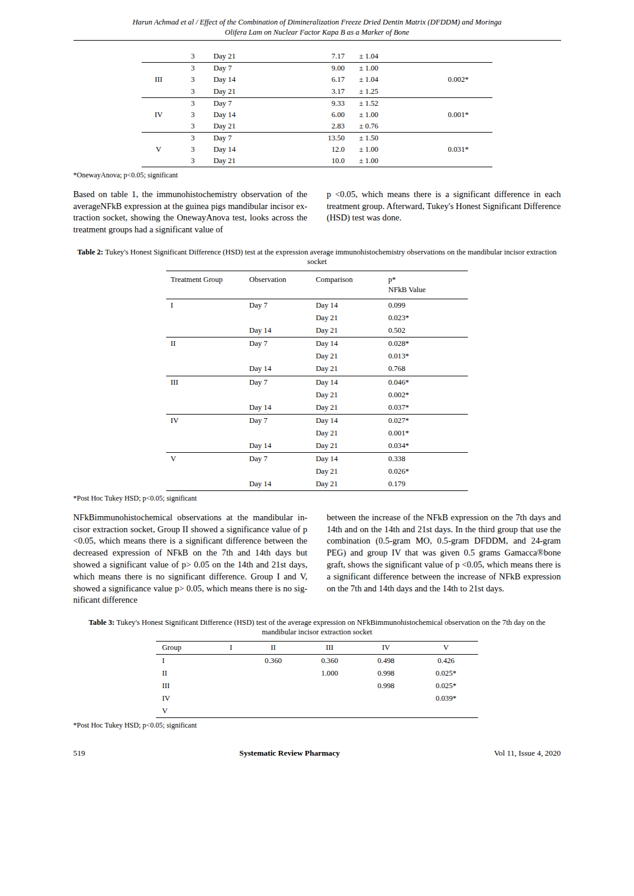Harun Achmad et al / Effect of the Combination of Dimineralization Freeze Dried Dentin Matrix (DFDDM) and Moringa
Olifera Lam on Nuclear Factor Kapa B as a Marker of Bone
| | 3 | Day 21 | 7.17 | ± 1.04 | |
| | 3 | Day 7 | 9.00 | ± 1.00 | |
| III | 3 | Day 14 | 6.17 | ± 1.04 | 0.002* |
| | 3 | Day 21 | 3.17 | ± 1.25 | |
| | 3 | Day 7 | 9.33 | ± 1.52 | |
| IV | 3 | Day 14 | 6.00 | ± 1.00 | 0.001* |
| | 3 | Day 21 | 2.83 | ± 0.76 | |
| | 3 | Day 7 | 13.50 | ± 1.50 | |
| V | 3 | Day 14 | 12.0 | ± 1.00 | 0.031* |
| | 3 | Day 21 | 10.0 | ± 1.00 | |
*OnewayAnova; p<0.05; significant
Based on table 1, the immunohistochemistry observation of the averageNFkB expression at the guinea pigs mandibular incisor extraction socket, showing the OnewayAnova test, looks across the treatment groups had a significant value of
p <0.05, which means there is a significant difference in each treatment group. Afterward, Tukey's Honest Significant Difference (HSD) test was done.
Table 2: Tukey's Honest Significant Difference (HSD) test at the expression average immunohistochemistry observations on the mandibular incisor extraction socket
| Treatment Group | Observation | Comparison | p* NFkB Value |
| --- | --- | --- | --- |
| I | Day 7 | Day 14 | 0.099 |
| | | Day 21 | 0.023* |
| | Day 14 | Day 21 | 0.502 |
| II | Day 7 | Day 14 | 0.028* |
| | | Day 21 | 0.013* |
| | Day 14 | Day 21 | 0.768 |
| III | Day 7 | Day 14 | 0.046* |
| | | Day 21 | 0.002* |
| | Day 14 | Day 21 | 0.037* |
| IV | Day 7 | Day 14 | 0.027* |
| | | Day 21 | 0.001* |
| | Day 14 | Day 21 | 0.034* |
| V | Day 7 | Day 14 | 0.338 |
| | | Day 21 | 0.026* |
| | Day 14 | Day 21 | 0.179 |
*Post Hoc Tukey HSD; p<0.05; significant
NFkBimmunohistochemical observations at the mandibular incisor extraction socket, Group II showed a significance value of p <0.05, which means there is a significant difference between the decreased expression of NFkB on the 7th and 14th days but showed a significant value of p> 0.05 on the 14th and 21st days, which means there is no significant difference. Group I and V, showed a significance value p> 0.05, which means there is no significant difference
between the increase of the NFkB expression on the 7th days and 14th and on the 14th and 21st days. In the third group that use the combination (0.5-gram MO, 0.5-gram DFDDM, and 24-gram PEG) and group IV that was given 0.5 grams Gamacca®bone graft, shows the significant value of p <0.05, which means there is a significant difference between the increase of NFkB expression on the 7th and 14th days and the 14th to 21st days.
Table 3: Tukey's Honest Significant Difference (HSD) test of the average expression on NFkBimmunohistochemical observation on the 7th day on the mandibular incisor extraction socket
| Group | I | II | III | IV | V |
| --- | --- | --- | --- | --- | --- |
| I | | 0.360 | 0.360 | 0.498 | 0.426 |
| II | | | 1.000 | 0.998 | 0.025* |
| III | | | | 0.998 | 0.025* |
| IV | | | | | 0.039* |
| V | | | | | |
*Post Hoc Tukey HSD; p<0.05; significant
519
Systematic Review Pharmacy
Vol 11, Issue 4, 2020